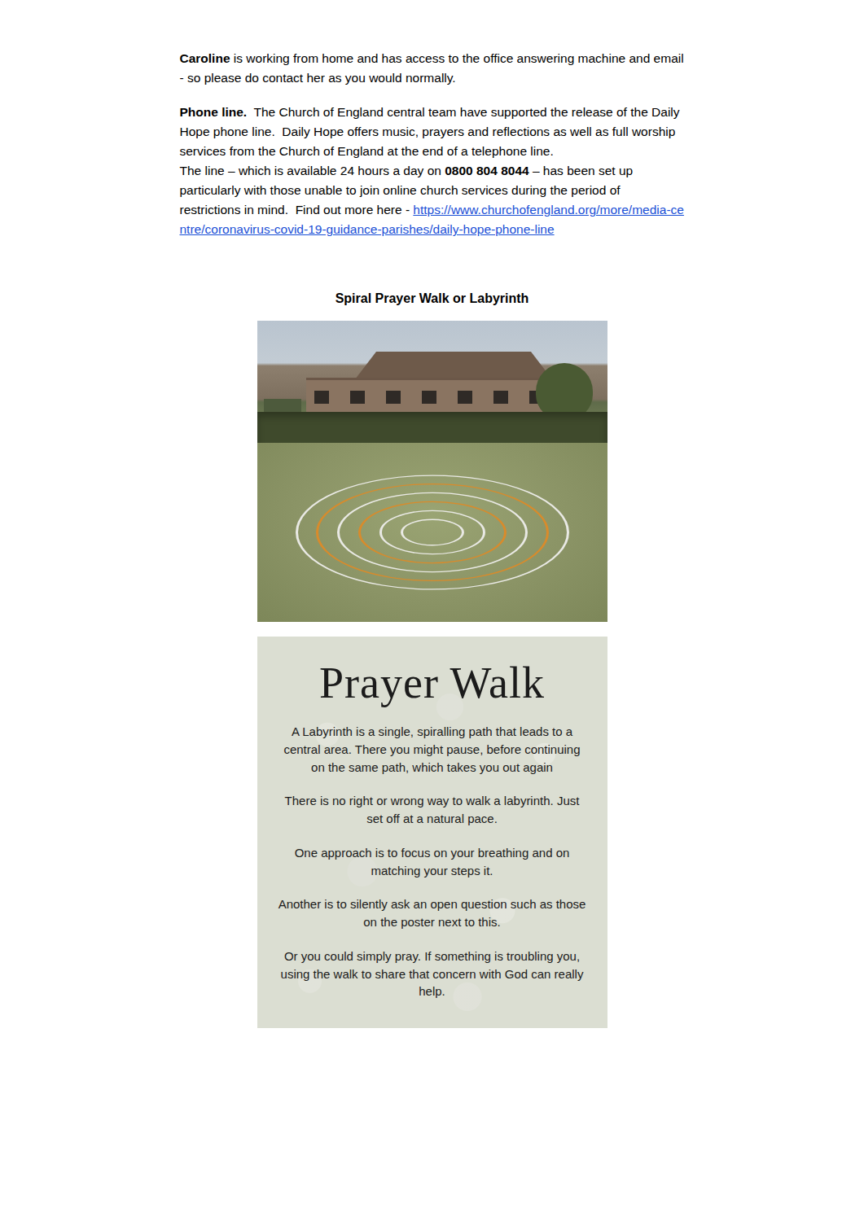Caroline is working from home and has access to the office answering machine and email - so please do contact her as you would normally.
Phone line. The Church of England central team have supported the release of the Daily Hope phone line. Daily Hope offers music, prayers and reflections as well as full worship services from the Church of England at the end of a telephone line.
The line – which is available 24 hours a day on 0800 804 8044 – has been set up particularly with those unable to join online church services during the period of restrictions in mind. Find out more here - https://www.churchofengland.org/more/media-centre/coronavirus-covid-19-guidance-parishes/daily-hope-phone-line
Spiral Prayer Walk or Labyrinth
Prayer Walk
A Labyrinth is a single, spiralling path that leads to a central area. There you might pause, before continuing on the same path, which takes you out again
There is no right or wrong way to walk a labyrinth. Just set off at a natural pace.
One approach is to focus on your breathing and on matching your steps it.
Another is to silently ask an open question such as those on the poster next to this.
Or you could simply pray. If something is troubling you, using the walk to share that concern with God can really help.